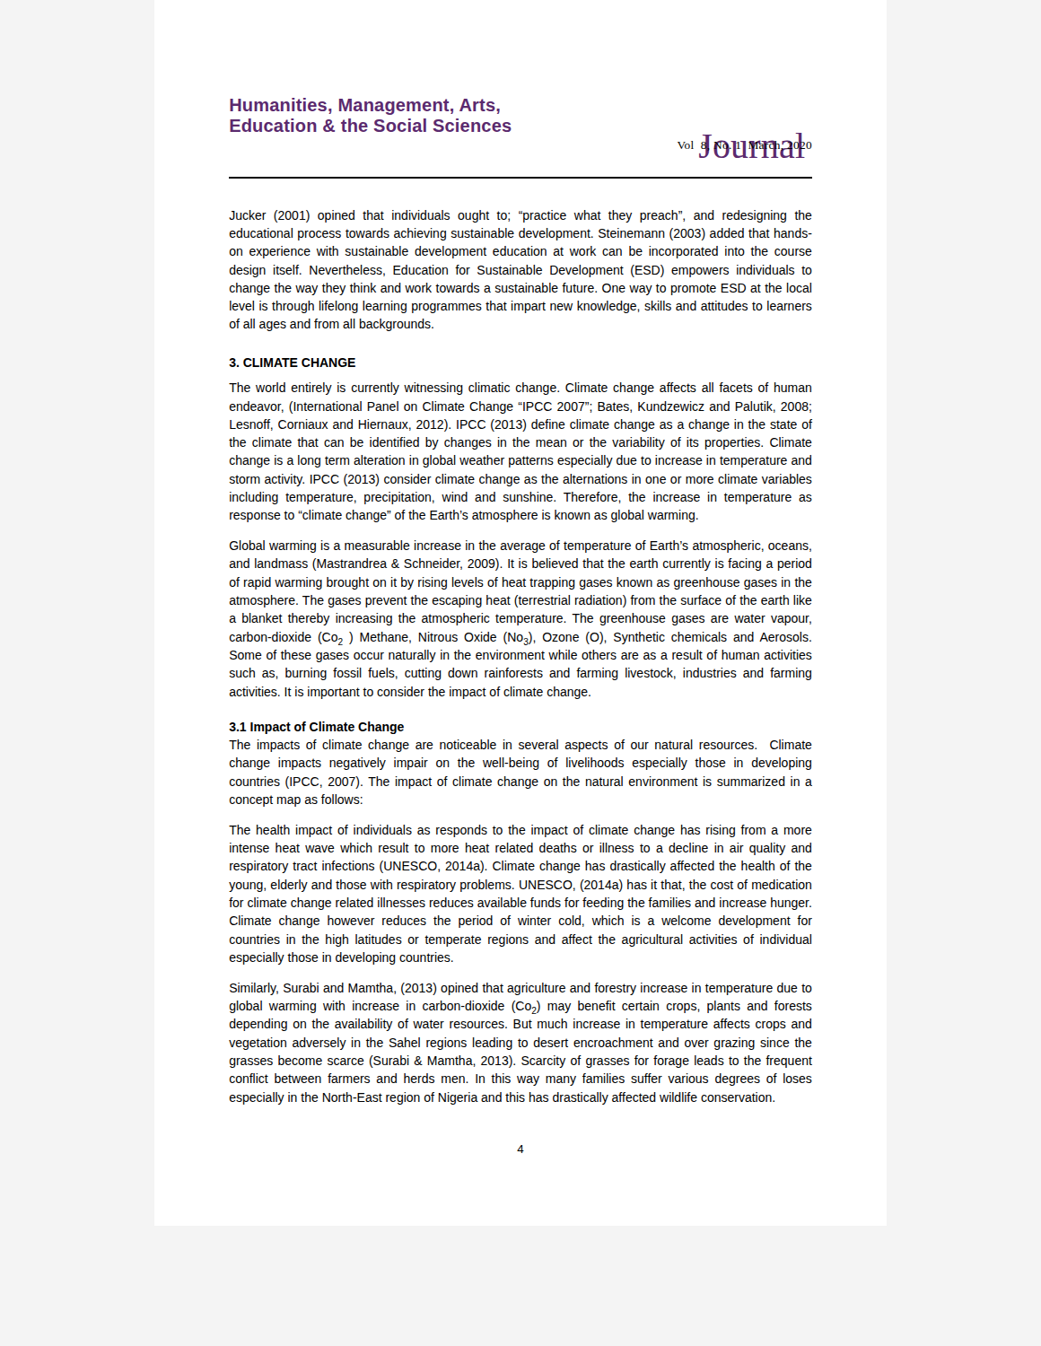Humanities, Management, Arts,
Education & the Social Sciences Journal
Vol 8, No. 1 March, 2020
Jucker (2001) opined that individuals ought to; “practice what they preach”, and redesigning the educational process towards achieving sustainable development. Steinemann (2003) added that hands-on experience with sustainable development education at work can be incorporated into the course design itself. Nevertheless, Education for Sustainable Development (ESD) empowers individuals to change the way they think and work towards a sustainable future. One way to promote ESD at the local level is through lifelong learning programmes that impart new knowledge, skills and attitudes to learners of all ages and from all backgrounds.
3. CLIMATE CHANGE
The world entirely is currently witnessing climatic change. Climate change affects all facets of human endeavor, (International Panel on Climate Change “IPCC 2007”; Bates, Kundzewicz and Palutik, 2008; Lesnoff, Corniaux and Hiernaux, 2012). IPCC (2013) define climate change as a change in the state of the climate that can be identified by changes in the mean or the variability of its properties. Climate change is a long term alteration in global weather patterns especially due to increase in temperature and storm activity. IPCC (2013) consider climate change as the alternations in one or more climate variables including temperature, precipitation, wind and sunshine. Therefore, the increase in temperature as response to “climate change” of the Earth’s atmosphere is known as global warming.
Global warming is a measurable increase in the average of temperature of Earth’s atmospheric, oceans, and landmass (Mastrandrea & Schneider, 2009). It is believed that the earth currently is facing a period of rapid warming brought on it by rising levels of heat trapping gases known as greenhouse gases in the atmosphere. The gases prevent the escaping heat (terrestrial radiation) from the surface of the earth like a blanket thereby increasing the atmospheric temperature. The greenhouse gases are water vapour, carbon-dioxide (Co2 ) Methane, Nitrous Oxide (No3), Ozone (O), Synthetic chemicals and Aerosols. Some of these gases occur naturally in the environment while others are as a result of human activities such as, burning fossil fuels, cutting down rainforests and farming livestock, industries and farming activities. It is important to consider the impact of climate change.
3.1 Impact of Climate Change
The impacts of climate change are noticeable in several aspects of our natural resources. Climate change impacts negatively impair on the well-being of livelihoods especially those in developing countries (IPCC, 2007). The impact of climate change on the natural environment is summarized in a concept map as follows:
The health impact of individuals as responds to the impact of climate change has rising from a more intense heat wave which result to more heat related deaths or illness to a decline in air quality and respiratory tract infections (UNESCO, 2014a). Climate change has drastically affected the health of the young, elderly and those with respiratory problems. UNESCO, (2014a) has it that, the cost of medication for climate change related illnesses reduces available funds for feeding the families and increase hunger. Climate change however reduces the period of winter cold, which is a welcome development for countries in the high latitudes or temperate regions and affect the agricultural activities of individual especially those in developing countries.
Similarly, Surabi and Mamtha, (2013) opined that agriculture and forestry increase in temperature due to global warming with increase in carbon-dioxide (Co2) may benefit certain crops, plants and forests depending on the availability of water resources. But much increase in temperature affects crops and vegetation adversely in the Sahel regions leading to desert encroachment and over grazing since the grasses become scarce (Surabi & Mamtha, 2013). Scarcity of grasses for forage leads to the frequent conflict between farmers and herds men. In this way many families suffer various degrees of loses especially in the North-East region of Nigeria and this has drastically affected wildlife conservation.
4